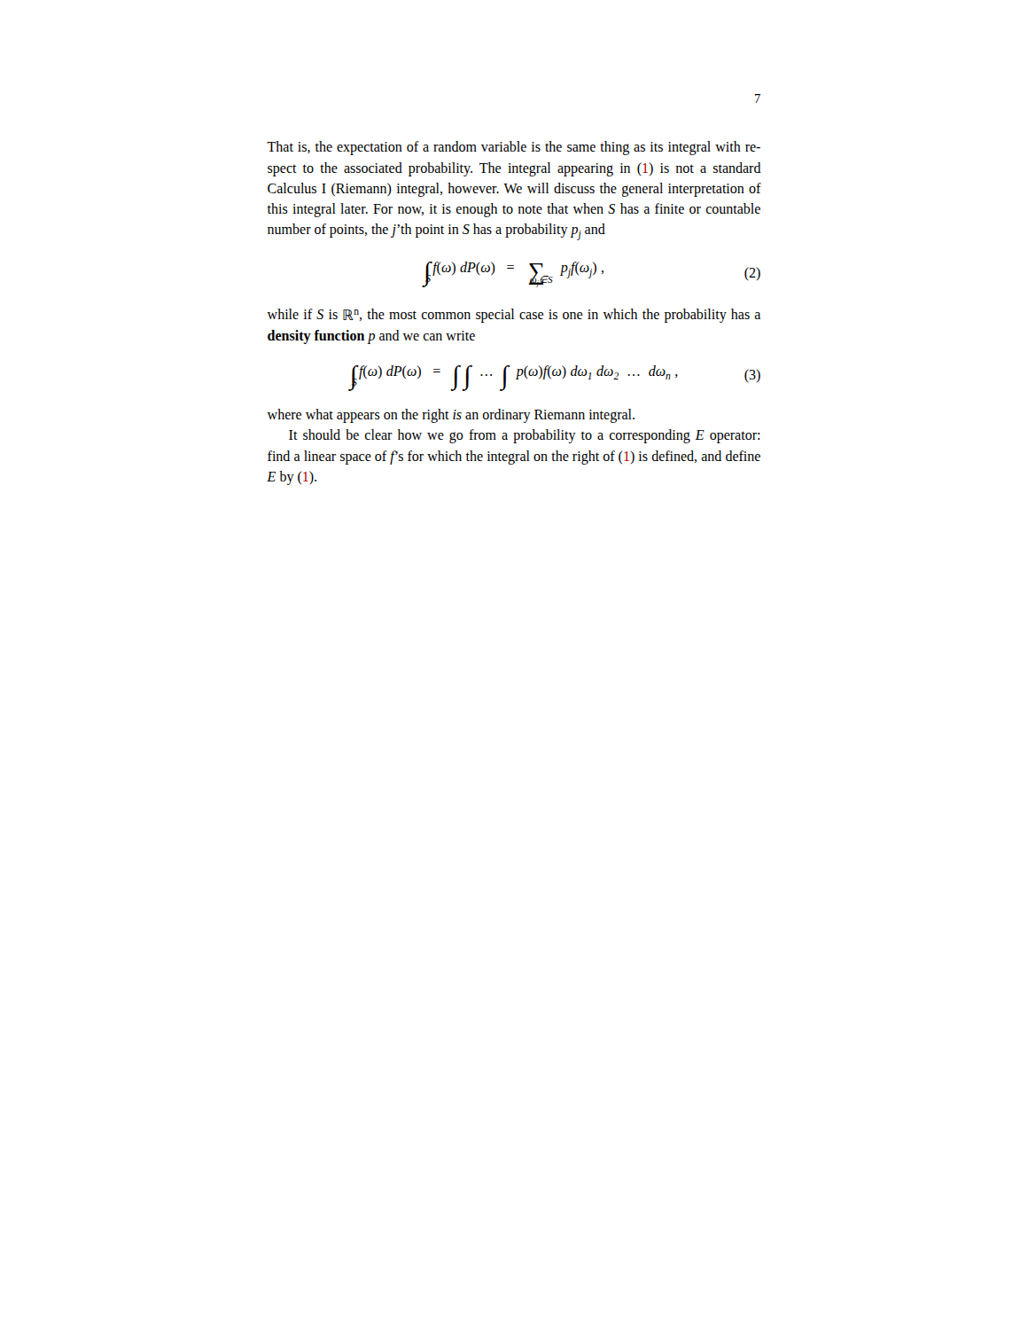7
That is, the expectation of a random variable is the same thing as its integral with respect to the associated probability. The integral appearing in (1) is not a standard Calculus I (Riemann) integral, however. We will discuss the general interpretation of this integral later. For now, it is enough to note that when S has a finite or countable number of points, the j’th point in S has a probability pj and
∫Sf(ω) dP(ω) = ∑ωj∈S pjf(ωj) ,
(2)
while if S is ℝn, the most common special case is one in which the probability has a density function p and we can write
∫Sf(ω) dP(ω) = ∫ ∫ … ∫ p(ω)f(ω) dω1 dω2 … dωn ,
(3)
where what appears on the right is an ordinary Riemann integral.
It should be clear how we go from a probability to a corresponding E operator: find a linear space of f’s for which the integral on the right of (1) is defined, and define E by (1).